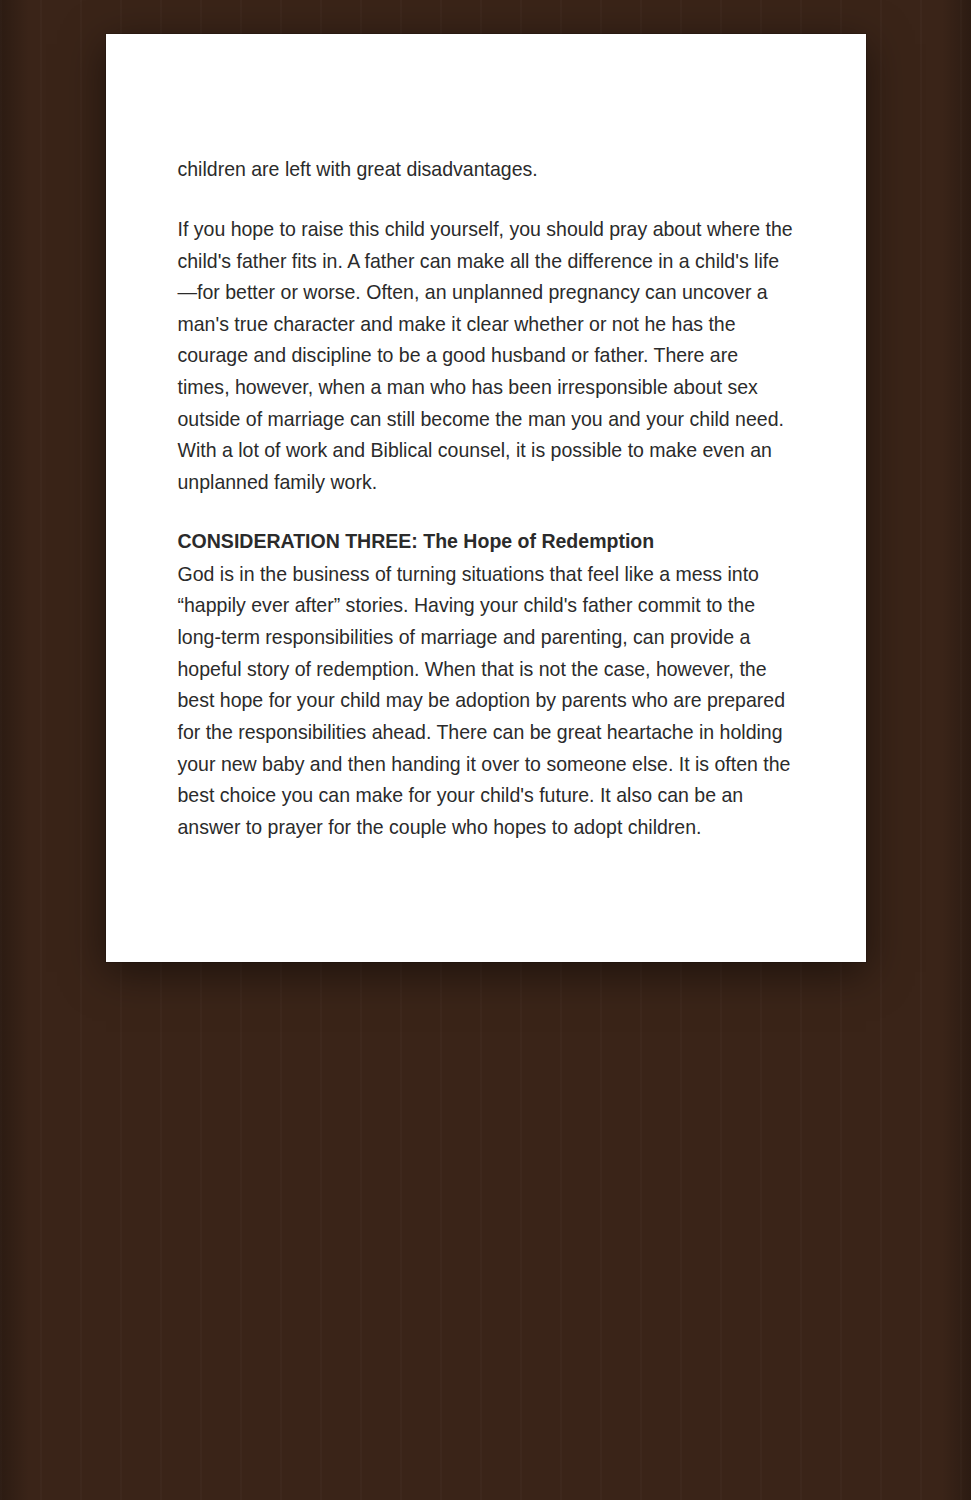children are left with great disadvantages.
If you hope to raise this child yourself, you should pray about where the child's father fits in. A father can make all the difference in a child's life—for better or worse. Often, an unplanned pregnancy can uncover a man's true character and make it clear whether or not he has the courage and discipline to be a good husband or father. There are times, however, when a man who has been irresponsible about sex outside of marriage can still become the man you and your child need. With a lot of work and Biblical counsel, it is possible to make even an unplanned family work.
CONSIDERATION THREE: The Hope of Redemption
God is in the business of turning situations that feel like a mess into “happily ever after” stories. Having your child's father commit to the long-term responsibilities of marriage and parenting, can provide a hopeful story of redemption. When that is not the case, however, the best hope for your child may be adoption by parents who are prepared for the responsibilities ahead. There can be great heartache in holding your new baby and then handing it over to someone else. It is often the best choice you can make for your child's future. It also can be an answer to prayer for the couple who hopes to adopt children.